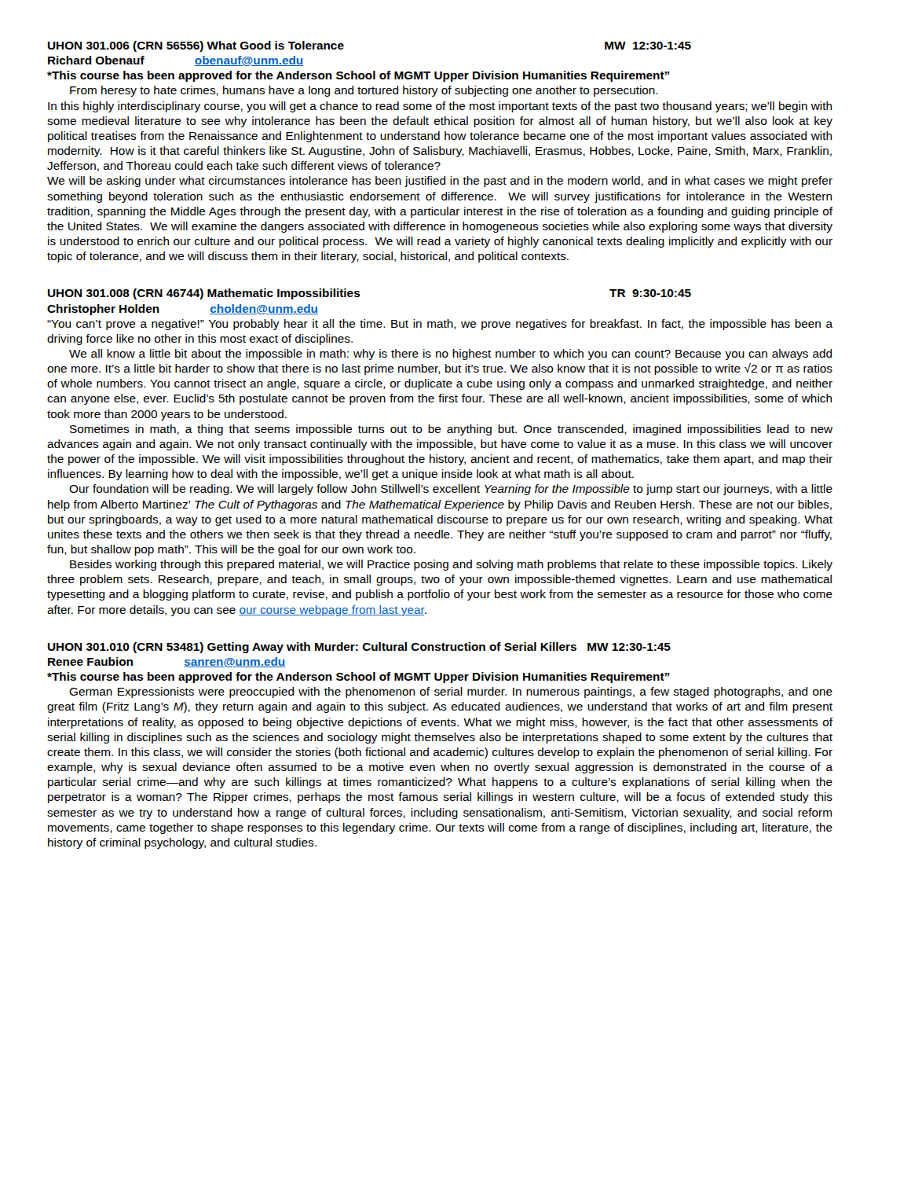UHON 301.006 (CRN 56556) What Good is Tolerance MW 12:30-1:45
Richard Obenauf obenauf@unm.edu
*This course has been approved for the Anderson School of MGMT Upper Division Humanities Requirement”
From heresy to hate crimes, humans have a long and tortured history of subjecting one another to persecution.
In this highly interdisciplinary course, you will get a chance to read some of the most important texts of the past two thousand years; we’ll begin with some medieval literature to see why intolerance has been the default ethical position for almost all of human history, but we’ll also look at key political treatises from the Renaissance and Enlightenment to understand how tolerance became one of the most important values associated with modernity. How is it that careful thinkers like St. Augustine, John of Salisbury, Machiavelli, Erasmus, Hobbes, Locke, Paine, Smith, Marx, Franklin, Jefferson, and Thoreau could each take such different views of tolerance?
We will be asking under what circumstances intolerance has been justified in the past and in the modern world, and in what cases we might prefer something beyond toleration such as the enthusiastic endorsement of difference. We will survey justifications for intolerance in the Western tradition, spanning the Middle Ages through the present day, with a particular interest in the rise of toleration as a founding and guiding principle of the United States. We will examine the dangers associated with difference in homogeneous societies while also exploring some ways that diversity is understood to enrich our culture and our political process. We will read a variety of highly canonical texts dealing implicitly and explicitly with our topic of tolerance, and we will discuss them in their literary, social, historical, and political contexts.
UHON 301.008 (CRN 46744) Mathematic Impossibilities TR 9:30-10:45
Christopher Holden cholden@unm.edu
“You can’t prove a negative!” You probably hear it all the time. But in math, we prove negatives for breakfast. In fact, the impossible has been a driving force like no other in this most exact of disciplines.
We all know a little bit about the impossible in math: why is there is no highest number to which you can count? Because you can always add one more. It’s a little bit harder to show that there is no last prime number, but it’s true. We also know that it is not possible to write √2 or π as ratios of whole numbers. You cannot trisect an angle, square a circle, or duplicate a cube using only a compass and unmarked straightedge, and neither can anyone else, ever. Euclid’s 5th postulate cannot be proven from the first four. These are all well-known, ancient impossibilities, some of which took more than 2000 years to be understood.
Sometimes in math, a thing that seems impossible turns out to be anything but. Once transcended, imagined impossibilities lead to new advances again and again. We not only transact continually with the impossible, but have come to value it as a muse. In this class we will uncover the power of the impossible. We will visit impossibilities throughout the history, ancient and recent, of mathematics, take them apart, and map their influences. By learning how to deal with the impossible, we’ll get a unique inside look at what math is all about.
Our foundation will be reading. We will largely follow John Stillwell’s excellent Yearning for the Impossible to jump start our journeys, with a little help from Alberto Martinez’ The Cult of Pythagoras and The Mathematical Experience by Philip Davis and Reuben Hersh. These are not our bibles, but our springboards, a way to get used to a more natural mathematical discourse to prepare us for our own research, writing and speaking. What unites these texts and the others we then seek is that they thread a needle. They are neither “stuff you’re supposed to cram and parrot” nor “fluffy, fun, but shallow pop math”. This will be the goal for our own work too.
Besides working through this prepared material, we will Practice posing and solving math problems that relate to these impossible topics. Likely three problem sets. Research, prepare, and teach, in small groups, two of your own impossible-themed vignettes. Learn and use mathematical typesetting and a blogging platform to curate, revise, and publish a portfolio of your best work from the semester as a resource for those who come after. For more details, you can see our course webpage from last year.
UHON 301.010 (CRN 53481) Getting Away with Murder: Cultural Construction of Serial Killers MW 12:30-1:45
Renee Faubion sanren@unm.edu
*This course has been approved for the Anderson School of MGMT Upper Division Humanities Requirement”
German Expressionists were preoccupied with the phenomenon of serial murder. In numerous paintings, a few staged photographs, and one great film (Fritz Lang’s M), they return again and again to this subject. As educated audiences, we understand that works of art and film present interpretations of reality, as opposed to being objective depictions of events. What we might miss, however, is the fact that other assessments of serial killing in disciplines such as the sciences and sociology might themselves also be interpretations shaped to some extent by the cultures that create them. In this class, we will consider the stories (both fictional and academic) cultures develop to explain the phenomenon of serial killing. For example, why is sexual deviance often assumed to be a motive even when no overtly sexual aggression is demonstrated in the course of a particular serial crime—and why are such killings at times romanticized? What happens to a culture’s explanations of serial killing when the perpetrator is a woman? The Ripper crimes, perhaps the most famous serial killings in western culture, will be a focus of extended study this semester as we try to understand how a range of cultural forces, including sensationalism, anti-Semitism, Victorian sexuality, and social reform movements, came together to shape responses to this legendary crime. Our texts will come from a range of disciplines, including art, literature, the history of criminal psychology, and cultural studies.